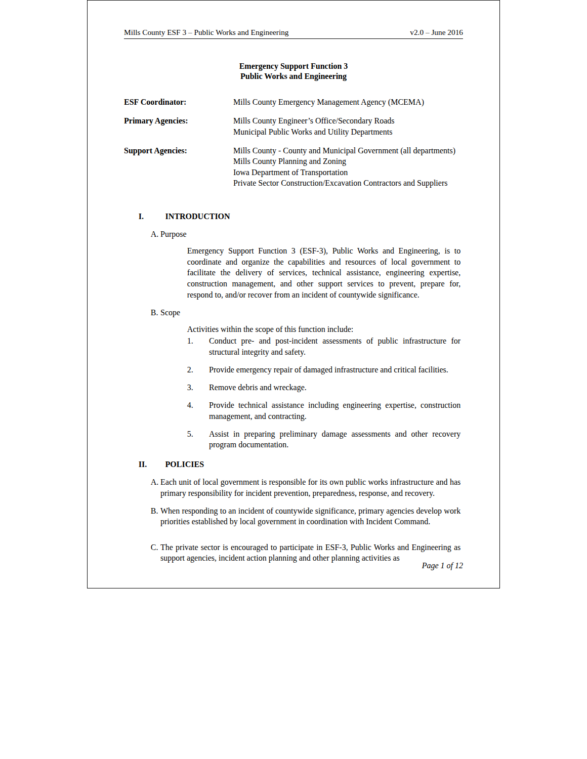Mills County ESF 3 – Public Works and Engineering
v2.0 – June 2016
Emergency Support Function 3
Public Works and Engineering
| ESF Coordinator: | Mills County Emergency Management Agency (MCEMA) |
| Primary Agencies: | Mills County Engineer’s Office/Secondary Roads Municipal Public Works and Utility Departments |
| Support Agencies: | Mills County - County and Municipal Government (all departments) Mills County Planning and Zoning Iowa Department of Transportation Private Sector Construction/Excavation Contractors and Suppliers |
I.
INTRODUCTION
A.
Purpose
Emergency Support Function 3 (ESF-3), Public Works and Engineering, is to coordinate and organize the capabilities and resources of local government to facilitate the delivery of services, technical assistance, engineering expertise, construction management, and other support services to prevent, prepare for, respond to, and/or recover from an incident of countywide significance.
B.
Scope
Activities within the scope of this function include:
1.
Conduct pre- and post-incident assessments of public infrastructure for structural integrity and safety.
2.
Provide emergency repair of damaged infrastructure and critical facilities.
3.
Remove debris and wreckage.
4.
Provide technical assistance including engineering expertise, construction management, and contracting.
5.
Assist in preparing preliminary damage assessments and other recovery program documentation.
II.
POLICIES
A.
Each unit of local government is responsible for its own public works infrastructure and has primary responsibility for incident prevention, preparedness, response, and recovery.
B.
When responding to an incident of countywide significance, primary agencies develop work priorities established by local government in coordination with Incident Command.
C.
The private sector is encouraged to participate in ESF-3, Public Works and Engineering as support agencies, incident action planning and other planning activities as
Page 1 of 12